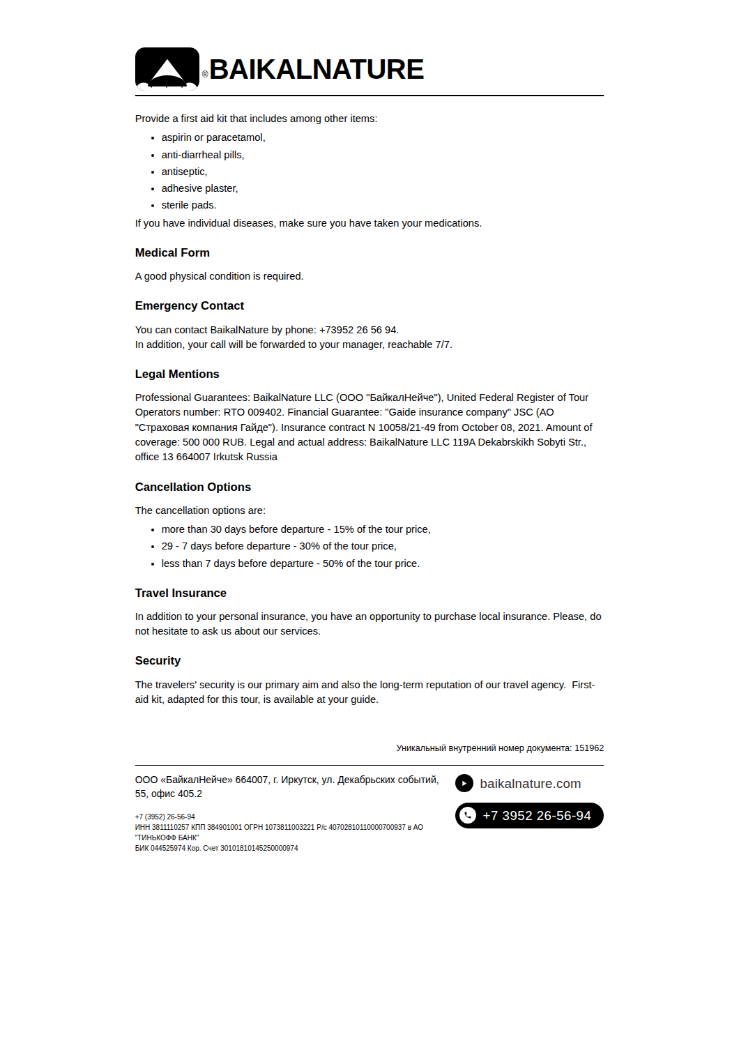®BAIKALNATURE
Provide a first aid kit that includes among other items:
aspirin or paracetamol,
anti-diarrheal pills,
antiseptic,
adhesive plaster,
sterile pads.
If you have individual diseases, make sure you have taken your medications.
Medical Form
A good physical condition is required.
Emergency Contact
You can contact BaikalNature by phone: +73952 26 56 94.
In addition, your call will be forwarded to your manager, reachable 7/7.
Legal Mentions
Professional Guarantees: BaikalNature LLC (ООО "БайкалНейче"), United Federal Register of Tour Operators number: RTO 009402. Financial Guarantee: "Gaide insurance company" JSC (АО "Страховая компания Гайде"). Insurance contract N 10058/21-49 from October 08, 2021. Amount of coverage: 500 000 RUB. Legal and actual address: BaikalNature LLC 119A Dekabrskikh Sobyti Str., office 13 664007 Irkutsk Russia
Cancellation Options
The cancellation options are:
more than 30 days before departure - 15% of the tour price,
29 - 7 days before departure - 30% of the tour price,
less than 7 days before departure - 50% of the tour price.
Travel Insurance
In addition to your personal insurance, you have an opportunity to purchase local insurance. Please, do not hesitate to ask us about our services.
Security
The travelers' security is our primary aim and also the long-term reputation of our travel agency. First-aid kit, adapted for this tour, is available at your guide.
Уникальный внутренний номер документа: 151962
ООО «БайкалНейче» 664007, г. Иркутск, ул. Декабрьских событий, 55, офис 405.2
+7 (3952) 26-56-94
ИНН 3811110257 КПП 384901001 ОГРН 1073811003221 Р/с 40702810110000700937 в АО "ТИНЬКОФФ БАНК"
БИК 044525974 Кор. Счет 30101810145250000974
baikalnature.com
+7 3952 26-56-94